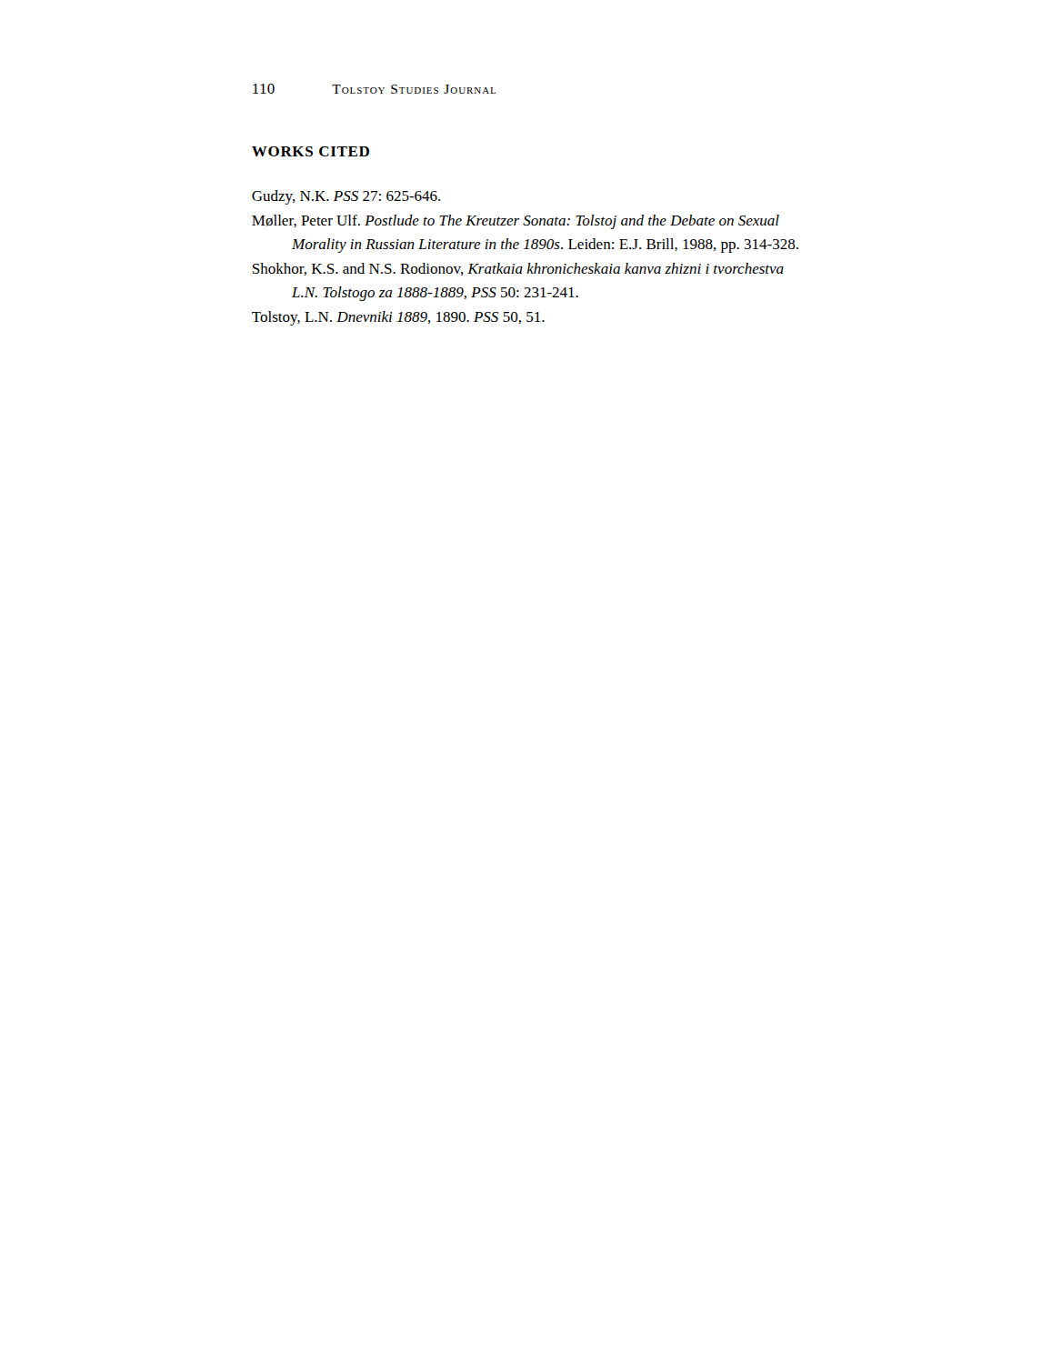110 Tolstoy Studies Journal
WORKS CITED
Gudzy, N.K. PSS 27: 625-646.
Møller, Peter Ulf. Postlude to The Kreutzer Sonata: Tolstoj and the Debate on Sexual Morality in Russian Literature in the 1890s. Leiden: E.J. Brill, 1988, pp. 314-328.
Shokhor, K.S. and N.S. Rodionov, Kratkaia khronicheskaia kanva zhizni i tvorchestva L.N. Tolstogo za 1888-1889, PSS 50: 231-241.
Tolstoy, L.N. Dnevniki 1889, 1890. PSS 50, 51.